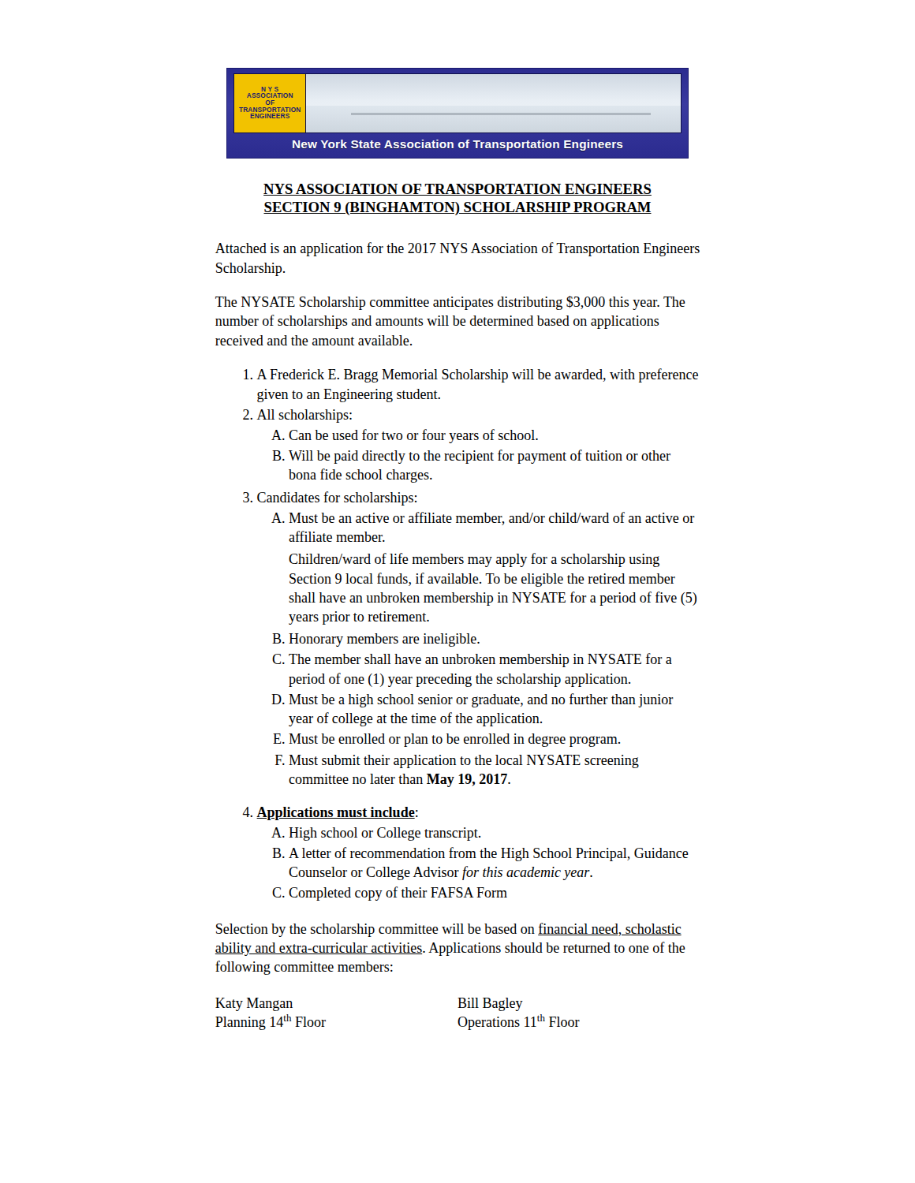N Y S
ASSOCIATION
OF
TRANSPORTATION
ENGINEERS
New York State Association of Transportation Engineers
NYS ASSOCIATION OF TRANSPORTATION ENGINEERS SECTION 9 (BINGHAMTON) SCHOLARSHIP PROGRAM
Attached is an application for the 2017 NYS Association of Transportation Engineers Scholarship.
The NYSATE Scholarship committee anticipates distributing $3,000 this year. The number of scholarships and amounts will be determined based on applications received and the amount available.
A Frederick E. Bragg Memorial Scholarship will be awarded, with preference given to an Engineering student.
All scholarships:
Can be used for two or four years of school.
Will be paid directly to the recipient for payment of tuition or other bona fide school charges.
Candidates for scholarships:
Must be an active or affiliate member, and/or child/ward of an active or affiliate member.
Children/ward of life members may apply for a scholarship using Section 9 local funds, if available. To be eligible the retired member shall have an unbroken membership in NYSATE for a period of five (5) years prior to retirement.
Honorary members are ineligible.
The member shall have an unbroken membership in NYSATE for a period of one (1) year preceding the scholarship application.
Must be a high school senior or graduate, and no further than junior year of college at the time of the application.
Must be enrolled or plan to be enrolled in degree program.
Must submit their application to the local NYSATE screening committee no later than May 19, 2017.
Applications must include:
High school or College transcript.
A letter of recommendation from the High School Principal, Guidance Counselor or College Advisor for this academic year.
Completed copy of their FAFSA Form
Selection by the scholarship committee will be based on financial need, scholastic ability and extra-curricular activities. Applications should be returned to one of the following committee members:
| Katy Mangan Planning 14 th Floor | Bill Bagley Operations 11 th Floor |